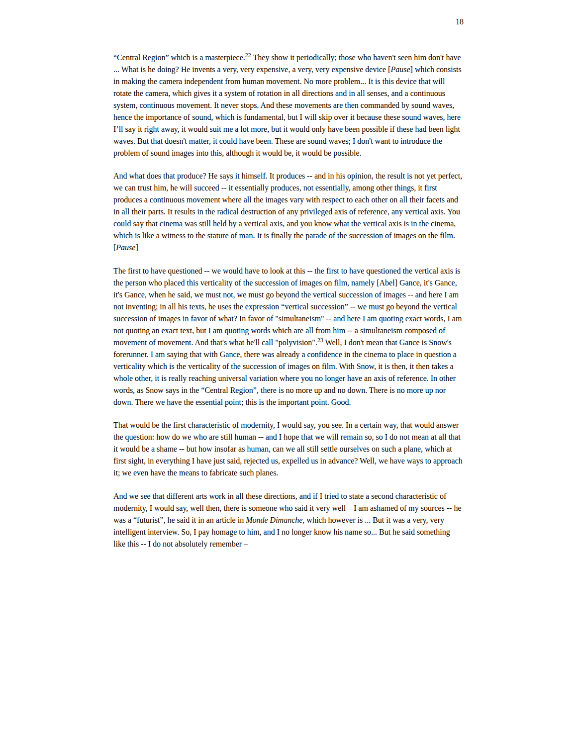18
“Central Region” which is a masterpiece.22 They show it periodically; those who haven't seen him don't have ... What is he doing? He invents a very, very expensive, a very, very expensive device [Pause] which consists in making the camera independent from human movement. No more problem... It is this device that will rotate the camera, which gives it a system of rotation in all directions and in all senses, and a continuous system, continuous movement. It never stops. And these movements are then commanded by sound waves, hence the importance of sound, which is fundamental, but I will skip over it because these sound waves, here I’ll say it right away, it would suit me a lot more, but it would only have been possible if these had been light waves. But that doesn't matter, it could have been. These are sound waves; I don't want to introduce the problem of sound images into this, although it would be, it would be possible.
And what does that produce? He says it himself. It produces -- and in his opinion, the result is not yet perfect, we can trust him, he will succeed -- it essentially produces, not essentially, among other things, it first produces a continuous movement where all the images vary with respect to each other on all their facets and in all their parts. It results in the radical destruction of any privileged axis of reference, any vertical axis. You could say that cinema was still held by a vertical axis, and you know what the vertical axis is in the cinema, which is like a witness to the stature of man. It is finally the parade of the succession of images on the film. [Pause]
The first to have questioned -- we would have to look at this -- the first to have questioned the vertical axis is the person who placed this verticality of the succession of images on film, namely [Abel] Gance, it's Gance, it's Gance, when he said, we must not, we must go beyond the vertical succession of images -- and here I am not inventing; in all his texts, he uses the expression “vertical succession” -- we must go beyond the vertical succession of images in favor of what? In favor of "simultaneism" -- and here I am quoting exact words, I am not quoting an exact text, but I am quoting words which are all from him -- a simultaneism composed of movement of movement. And that's what he'll call "polyvision".23 Well, I don't mean that Gance is Snow's forerunner. I am saying that with Gance, there was already a confidence in the cinema to place in question a verticality which is the verticality of the succession of images on film. With Snow, it is then, it then takes a whole other, it is really reaching universal variation where you no longer have an axis of reference. In other words, as Snow says in the “Central Region”, there is no more up and no down. There is no more up nor down. There we have the essential point; this is the important point. Good.
That would be the first characteristic of modernity, I would say, you see. In a certain way, that would answer the question: how do we who are still human -- and I hope that we will remain so, so I do not mean at all that it would be a shame -- but how insofar as human, can we all still settle ourselves on such a plane, which at first sight, in everything I have just said, rejected us, expelled us in advance? Well, we have ways to approach it; we even have the means to fabricate such planes.
And we see that different arts work in all these directions, and if I tried to state a second characteristic of modernity, I would say, well then, there is someone who said it very well – I am ashamed of my sources -- he was a “futurist”, he said it in an article in Monde Dimanche, which however is ... But it was a very, very intelligent interview. So, I pay homage to him, and I no longer know his name so... But he said something like this -- I do not absolutely remember –